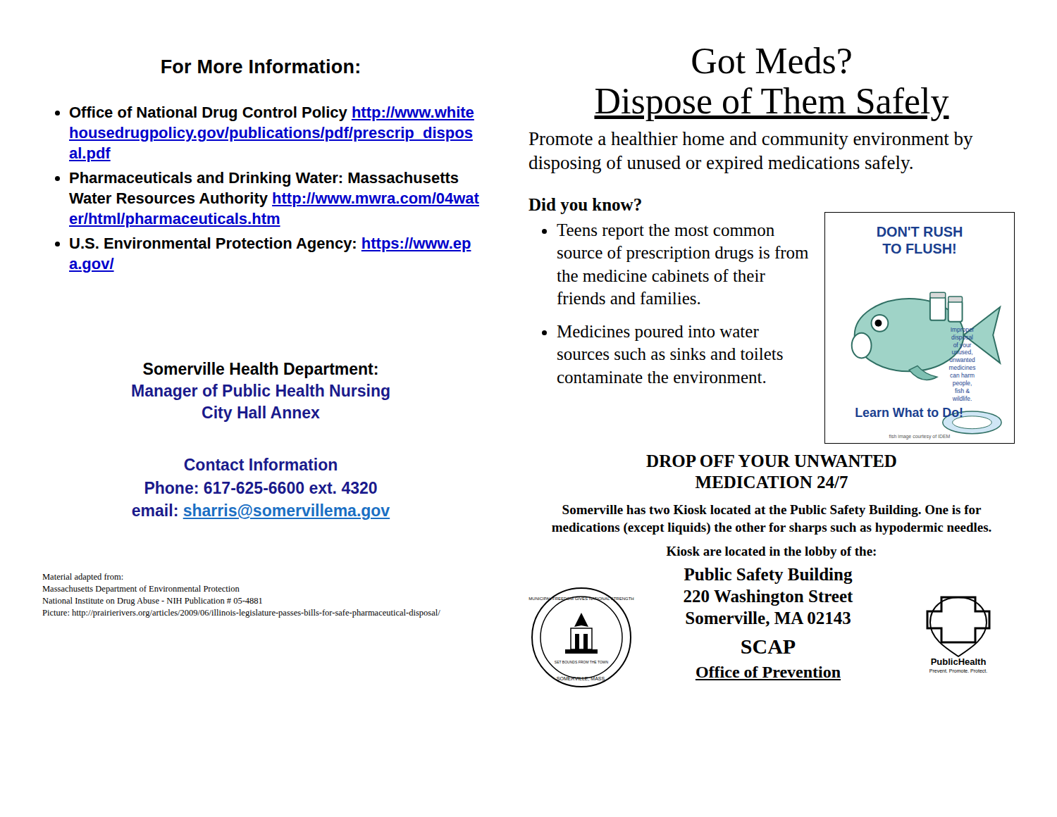For More Information:
Office of National Drug Control Policy http://www.whitehousedrugpolicy.gov/publications/pdf/prescrip_disposal.pdf
Pharmaceuticals and Drinking Water: Massachusetts Water Resources Authority http://www.mwra.com/04water/html/pharmaceuticals.htm
U.S. Environmental Protection Agency: https://www.epa.gov/
Somerville Health Department:
Manager of Public Health Nursing
City Hall Annex
Contact Information
Phone: 617-625-6600 ext. 4320
email: sharris@somervillema.gov
Material adapted from:
Massachusetts Department of Environmental Protection
National Institute on Drug Abuse - NIH Publication # 05-4881
Picture: http://prairierivers.org/articles/2009/06/illinois-legislature-passes-bills-for-safe-pharmaceutical-disposal/
Got Meds? Dispose of Them Safely
Promote a healthier home and community environment by disposing of unused or expired medications safely.
Did you know?
DON'T RUSH TO FLUSH! Improper disposal of your unused, unwanted medicines can harm people, fish & wildlife. Learn What to Do! fish image courtesy of IDEM
Teens report the most common source of prescription drugs is from the medicine cabinets of their friends and families.
Medicines poured into water sources such as sinks and toilets contaminate the environment.
DROP OFF YOUR UNWANTED
MEDICATION 24/7
Somerville has two Kiosk located at the Public Safety Building. One is for medications (except liquids) the other for sharps such as hypodermic needles.
Kiosk are located in the lobby of the:
MUNICIPAL FREEDOM GIVES NATIONAL STRENGTH SOMERVILLE, MASS. SET BOUNDS FROM THE TOWN
Public Safety Building
220 Washington Street
Somerville, MA 02143
SCAP
Office of Prevention
PublicHealth Prevent. Promote. Protect.